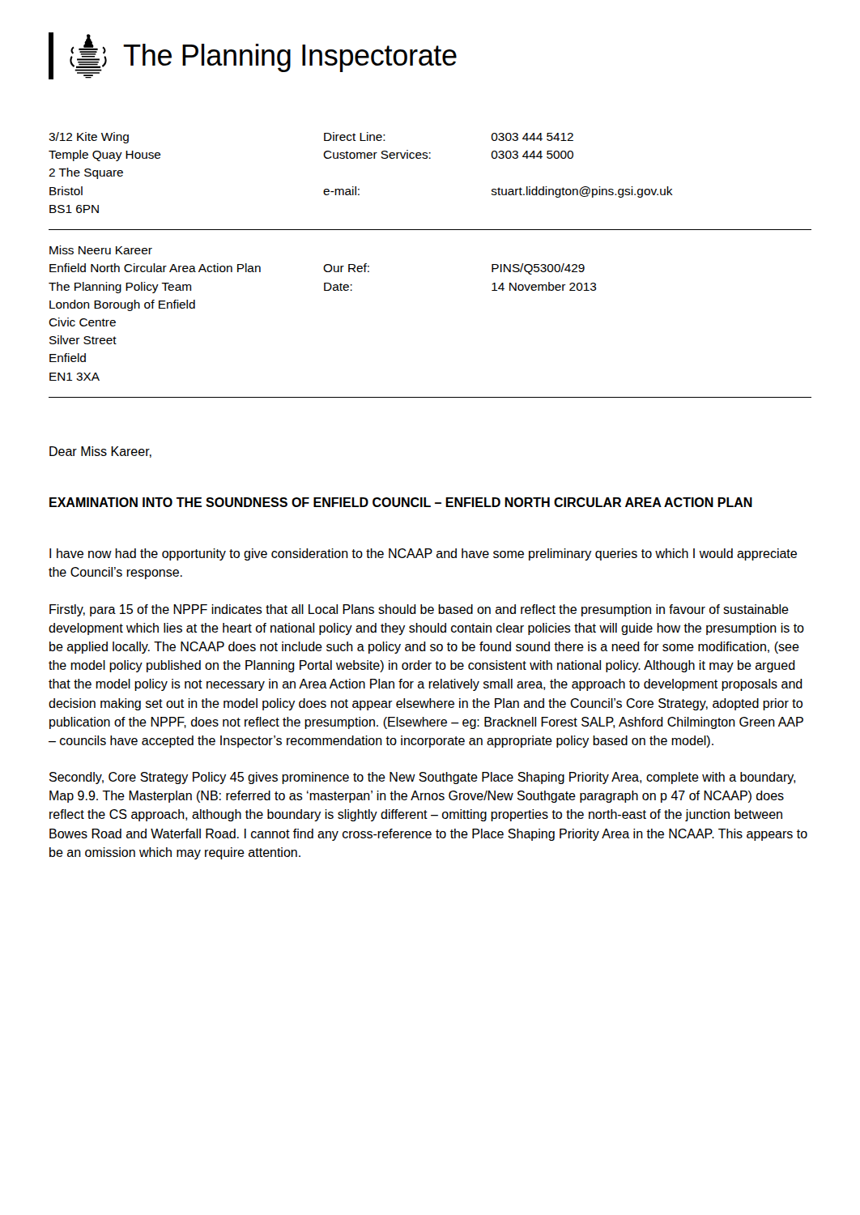The Planning Inspectorate
| 3/12 Kite Wing | Direct Line: | 0303 444 5412 |
| Temple Quay House | Customer Services: | 0303 444 5000 |
| 2 The Square | | |
| Bristol | e-mail: | stuart.liddington@pins.gsi.gov.uk |
| BS1 6PN | | |
| Miss Neeru Kareer | | |
| Enfield North Circular Area Action Plan | Our Ref: | PINS/Q5300/429 |
| The Planning Policy Team | Date: | 14 November 2013 |
| London Borough of Enfield | | |
| Civic Centre | | |
| Silver Street | | |
| Enfield | | |
| EN1 3XA | | |
Dear Miss Kareer,
Examination into the soundness of Enfield Council – Enfield North Circular Area Action Plan
I have now had the opportunity to give consideration to the NCAAP and have some preliminary queries to which I would appreciate the Council’s response.
Firstly, para 15 of the NPPF indicates that all Local Plans should be based on and reflect the presumption in favour of sustainable development which lies at the heart of national policy and they should contain clear policies that will guide how the presumption is to be applied locally. The NCAAP does not include such a policy and so to be found sound there is a need for some modification, (see the model policy published on the Planning Portal website) in order to be consistent with national policy. Although it may be argued that the model policy is not necessary in an Area Action Plan for a relatively small area, the approach to development proposals and decision making set out in the model policy does not appear elsewhere in the Plan and the Council’s Core Strategy, adopted prior to publication of the NPPF, does not reflect the presumption. (Elsewhere – eg: Bracknell Forest SALP, Ashford Chilmington Green AAP – councils have accepted the Inspector’s recommendation to incorporate an appropriate policy based on the model).
Secondly, Core Strategy Policy 45 gives prominence to the New Southgate Place Shaping Priority Area, complete with a boundary, Map 9.9. The Masterplan (NB: referred to as ‘masterpan’ in the Arnos Grove/New Southgate paragraph on p 47 of NCAAP) does reflect the CS approach, although the boundary is slightly different – omitting properties to the north-east of the junction between Bowes Road and Waterfall Road. I cannot find any cross-reference to the Place Shaping Priority Area in the NCAAP. This appears to be an omission which may require attention.